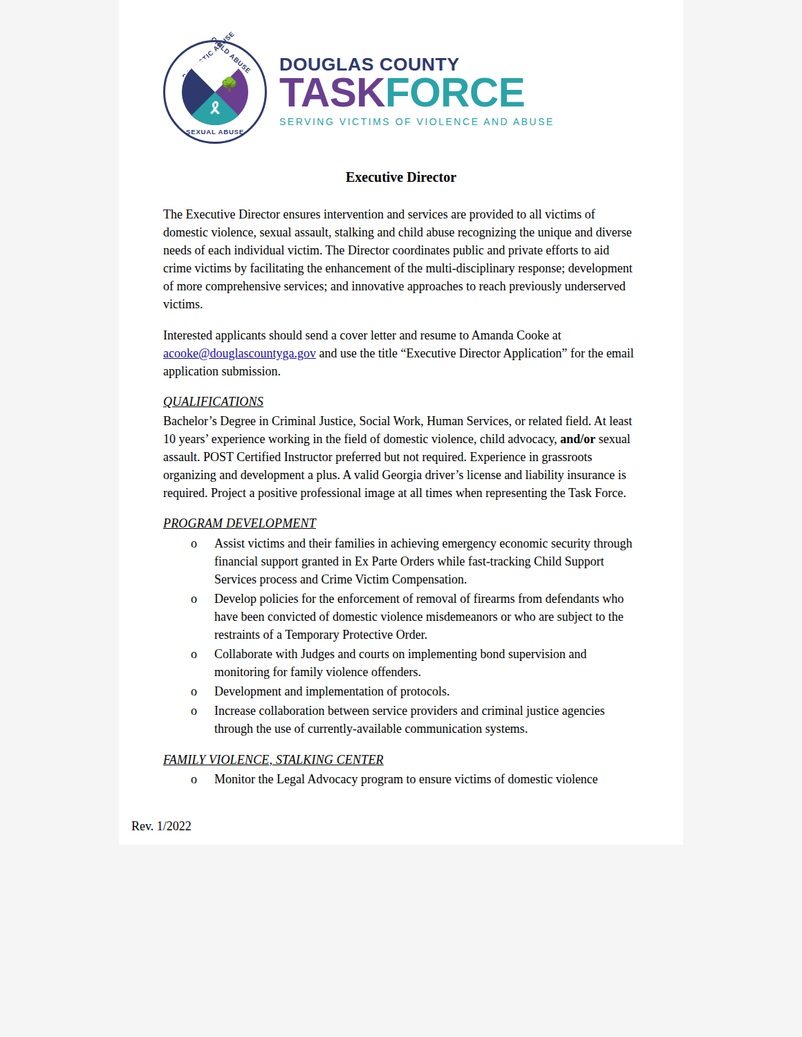DOMESTIC ABUSE CHILD ABUSE SEXUAL ABUSE
⚖ 🌳 🎗
DOUGLAS COUNTY
TASK FORCE
SERVING VICTIMS OF VIOLENCE AND ABUSE
Executive Director
The Executive Director ensures intervention and services are provided to all victims of domestic violence, sexual assault, stalking and child abuse recognizing the unique and diverse needs of each individual victim. The Director coordinates public and private efforts to aid crime victims by facilitating the enhancement of the multi-disciplinary response; development of more comprehensive services; and innovative approaches to reach previously underserved victims.
Interested applicants should send a cover letter and resume to Amanda Cooke at acooke@douglascountyga.gov and use the title “Executive Director Application” for the email application submission.
QUALIFICATIONS
Bachelor’s Degree in Criminal Justice, Social Work, Human Services, or related field. At least 10 years’ experience working in the field of domestic violence, child advocacy, and/or sexual assault. POST Certified Instructor preferred but not required. Experience in grassroots organizing and development a plus. A valid Georgia driver’s license and liability insurance is required. Project a positive professional image at all times when representing the Task Force.
PROGRAM DEVELOPMENT
Assist victims and their families in achieving emergency economic security through financial support granted in Ex Parte Orders while fast-tracking Child Support Services process and Crime Victim Compensation.
Develop policies for the enforcement of removal of firearms from defendants who have been convicted of domestic violence misdemeanors or who are subject to the restraints of a Temporary Protective Order.
Collaborate with Judges and courts on implementing bond supervision and monitoring for family violence offenders.
Development and implementation of protocols.
Increase collaboration between service providers and criminal justice agencies through the use of currently-available communication systems.
FAMILY VIOLENCE, STALKING CENTER
Monitor the Legal Advocacy program to ensure victims of domestic violence
Rev. 1/2022